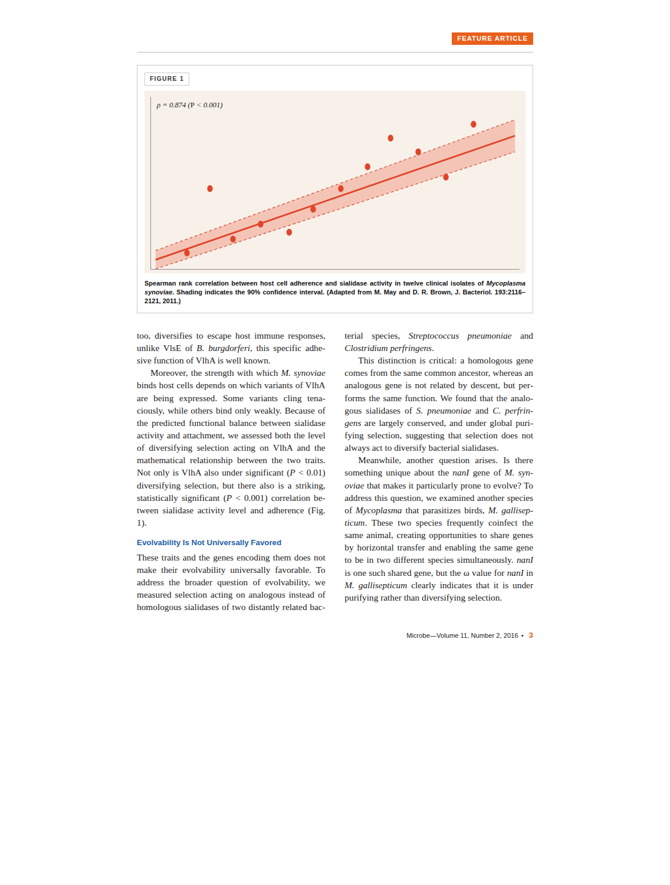Feature Article
FIGURE 1
ρ = 0.874 (P < 0.001)
Spearman rank correlation between host cell adherence and sialidase activity in twelve clinical isolates of Mycoplasma synoviae. Shading indicates the 90% confidence interval. (Adapted from M. May and D. R. Brown, J. Bacteriol. 193:2116–2121, 2011.)
too, diversifies to escape host immune responses, unlike VlsE of B. burgdorferi, this specific adhesive function of VlhA is well known.
Moreover, the strength with which M. synoviae binds host cells depends on which variants of VlhA are being expressed. Some variants cling tenaciously, while others bind only weakly. Because of the predicted functional balance between sialidase activity and attachment, we assessed both the level of diversifying selection acting on VlhA and the mathematical relationship between the two traits. Not only is VlhA also under significant (P < 0.01) diversifying selection, but there also is a striking, statistically significant (P < 0.001) correlation between sialidase activity level and adherence (Fig. 1).
Evolvability Is Not Universally Favored
These traits and the genes encoding them does not make their evolvability universally favorable. To address the broader question of evolvability, we measured selection acting on analogous instead of homologous sialidases of two distantly related bacterial species, Streptococcus pneumoniae and Clostridium perfringens.
This distinction is critical: a homologous gene comes from the same common ancestor, whereas an analogous gene is not related by descent, but performs the same function. We found that the analogous sialidases of S. pneumoniae and C. perfringens are largely conserved, and under global purifying selection, suggesting that selection does not always act to diversify bacterial sialidases.
Meanwhile, another question arises. Is there something unique about the nanI gene of M. synoviae that makes it particularly prone to evolve? To address this question, we examined another species of Mycoplasma that parasitizes birds, M. gallisepticum. These two species frequently coinfect the same animal, creating opportunities to share genes by horizontal transfer and enabling the same gene to be in two different species simultaneously. nanI is one such shared gene, but the ω value for nanI in M. gallisepticum clearly indicates that it is under purifying rather than diversifying selection.
Microbe—Volume 11, Number 2, 2016•3